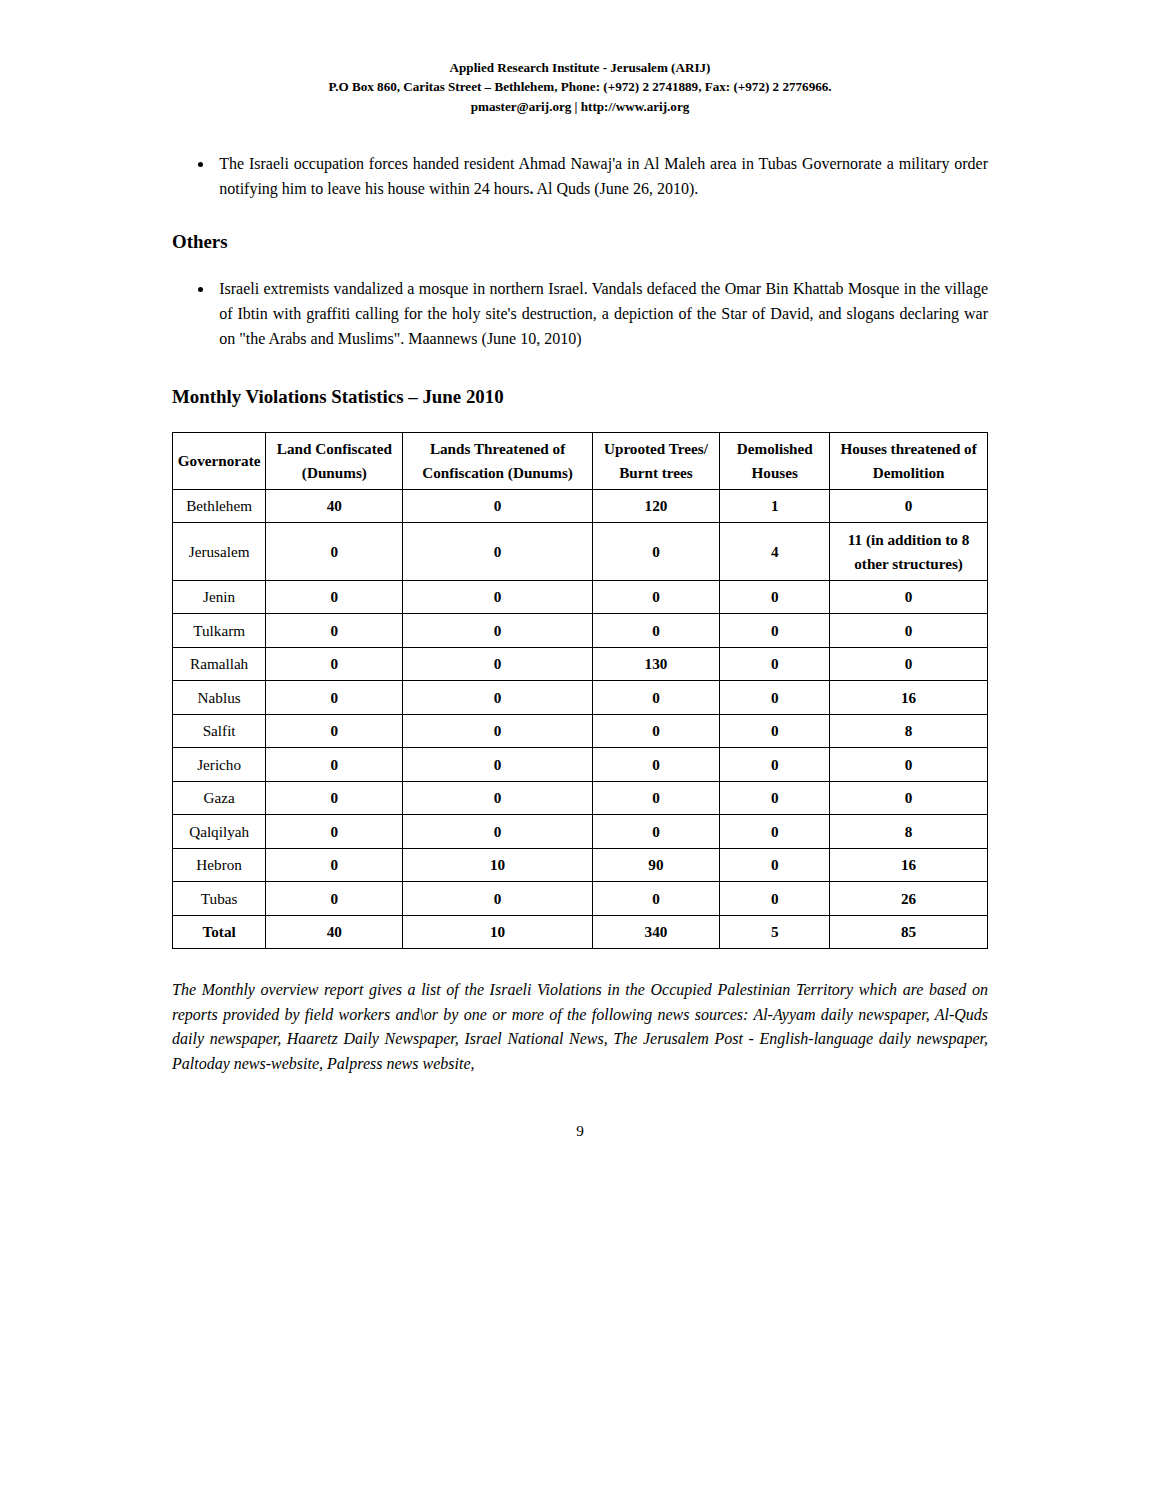Applied Research Institute - Jerusalem (ARIJ)
P.O Box 860, Caritas Street – Bethlehem, Phone: (+972) 2 2741889, Fax: (+972) 2 2776966.
pmaster@arij.org | http://www.arij.org
The Israeli occupation forces handed resident Ahmad Nawaj'a in Al Maleh area in Tubas Governorate a military order notifying him to leave his house within 24 hours. Al Quds (June 26, 2010).
Others
Israeli extremists vandalized a mosque in northern Israel. Vandals defaced the Omar Bin Khattab Mosque in the village of Ibtin with graffiti calling for the holy site's destruction, a depiction of the Star of David, and slogans declaring war on "the Arabs and Muslims". Maannews (June 10, 2010)
Monthly Violations Statistics – June 2010
| Governorate | Land Confiscated (Dunums) | Lands Threatened of Confiscation (Dunums) | Uprooted Trees/ Burnt trees | Demolished Houses | Houses threatened of Demolition |
| --- | --- | --- | --- | --- | --- |
| Bethlehem | 40 | 0 | 120 | 1 | 0 |
| Jerusalem | 0 | 0 | 0 | 4 | 11 (in addition to 8 other structures) |
| Jenin | 0 | 0 | 0 | 0 | 0 |
| Tulkarm | 0 | 0 | 0 | 0 | 0 |
| Ramallah | 0 | 0 | 130 | 0 | 0 |
| Nablus | 0 | 0 | 0 | 0 | 16 |
| Salfit | 0 | 0 | 0 | 0 | 8 |
| Jericho | 0 | 0 | 0 | 0 | 0 |
| Gaza | 0 | 0 | 0 | 0 | 0 |
| Qalqilyah | 0 | 0 | 0 | 0 | 8 |
| Hebron | 0 | 10 | 90 | 0 | 16 |
| Tubas | 0 | 0 | 0 | 0 | 26 |
| Total | 40 | 10 | 340 | 5 | 85 |
The Monthly overview report gives a list of the Israeli Violations in the Occupied Palestinian Territory which are based on reports provided by field workers and\or by one or more of the following news sources: Al-Ayyam daily newspaper, Al-Quds daily newspaper, Haaretz Daily Newspaper, Israel National News, The Jerusalem Post - English-language daily newspaper, Paltoday news-website, Palpress news website,
9